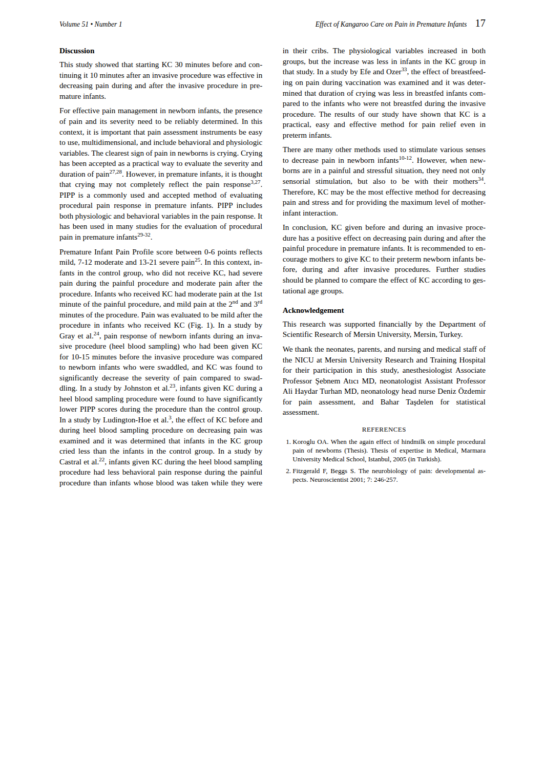Volume 51 • Number 1 Effect of Kangaroo Care on Pain in Premature Infants 17
Discussion
This study showed that starting KC 30 minutes before and continuing it 10 minutes after an invasive procedure was effective in decreasing pain during and after the invasive procedure in premature infants.
For effective pain management in newborn infants, the presence of pain and its severity need to be reliably determined. In this context, it is important that pain assessment instruments be easy to use, multidimensional, and include behavioral and physiologic variables. The clearest sign of pain in newborns is crying. Crying has been accepted as a practical way to evaluate the severity and duration of pain27,28. However, in premature infants, it is thought that crying may not completely reflect the pain response3,27. PIPP is a commonly used and accepted method of evaluating procedural pain response in premature infants. PIPP includes both physiologic and behavioral variables in the pain response. It has been used in many studies for the evaluation of procedural pain in premature infants29-32.
Premature Infant Pain Profile score between 0-6 points reflects mild, 7-12 moderate and 13-21 severe pain25. In this context, infants in the control group, who did not receive KC, had severe pain during the painful procedure and moderate pain after the procedure. Infants who received KC had moderate pain at the 1st minute of the painful procedure, and mild pain at the 2nd and 3rd minutes of the procedure. Pain was evaluated to be mild after the procedure in infants who received KC (Fig. 1). In a study by Gray et al.24, pain response of newborn infants during an invasive procedure (heel blood sampling) who had been given KC for 10-15 minutes before the invasive procedure was compared to newborn infants who were swaddled, and KC was found to significantly decrease the severity of pain compared to swaddling. In a study by Johnston et al.23, infants given KC during a heel blood sampling procedure were found to have significantly lower PIPP scores during the procedure than the control group. In a study by Ludington-Hoe et al.3, the effect of KC before and during heel blood sampling procedure on decreasing pain was examined and it was determined that infants in the KC group cried less than the infants in the control group. In a study by Castral et al.22, infants given KC during the heel blood sampling procedure had less behavioral pain response during the painful procedure than infants whose blood was taken while they were in their cribs. The physiological variables increased in both groups, but the increase was less in infants in the KC group in that study. In a study by Efe and Ozer33, the effect of breastfeeding on pain during vaccination was examined and it was determined that duration of crying was less in breastfed infants compared to the infants who were not breastfed during the invasive procedure. The results of our study have shown that KC is a practical, easy and effective method for pain relief even in preterm infants.
There are many other methods used to stimulate various senses to decrease pain in newborn infants10-12. However, when newborns are in a painful and stressful situation, they need not only sensorial stimulation, but also to be with their mothers34. Therefore, KC may be the most effective method for decreasing pain and stress and for providing the maximum level of mother-infant interaction.
In conclusion, KC given before and during an invasive procedure has a positive effect on decreasing pain during and after the painful procedure in premature infants. It is recommended to encourage mothers to give KC to their preterm newborn infants before, during and after invasive procedures. Further studies should be planned to compare the effect of KC according to gestational age groups.
Acknowledgement
This research was supported financially by the Department of Scientific Research of Mersin University, Mersin, Turkey.
We thank the neonates, parents, and nursing and medical staff of the NICU at Mersin University Research and Training Hospital for their participation in this study, anesthesiologist Associate Professor Şebnem Atıcı MD, neonatologist Assistant Professor Ali Haydar Turhan MD, neonatology head nurse Deniz Özdemir for pain assessment, and Bahar Taşdelen for statistical assessment.
REFERENCES
Koroglu OA. When the again effect of hindmilk on simple procedural pain of newborns (Thesis). Thesis of expertise in Medical, Marmara University Medical School, Istanbul, 2005 (in Turkish).
Fitzgerald F, Beggs S. The neurobiology of pain: developmental aspects. Neuroscientist 2001; 7: 246-257.